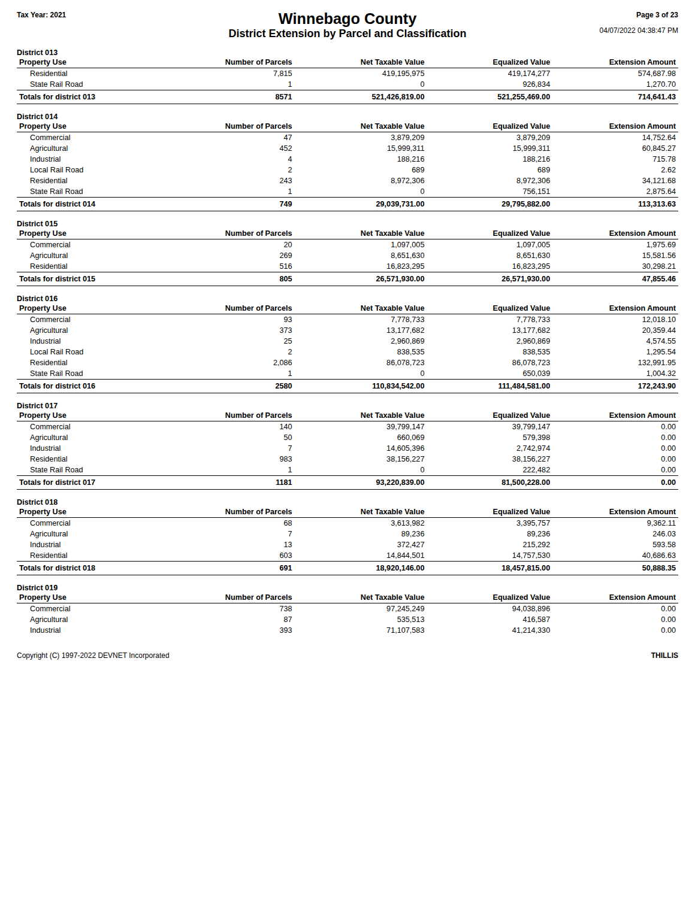Tax Year: 2021
Page 3 of 23
Winnebago County
District Extension by Parcel and Classification
04/07/2022 04:38:47 PM
District 013
| Property Use | Number of Parcels | Net Taxable Value | Equalized Value | Extension Amount |
| --- | --- | --- | --- | --- |
| Residential | 7,815 | 419,195,975 | 419,174,277 | 574,687.98 |
| State Rail Road | 1 | 0 | 926,834 | 1,270.70 |
| Totals for district 013 | 8571 | 521,426,819.00 | 521,255,469.00 | 714,641.43 |
District 014
| Property Use | Number of Parcels | Net Taxable Value | Equalized Value | Extension Amount |
| --- | --- | --- | --- | --- |
| Commercial | 47 | 3,879,209 | 3,879,209 | 14,752.64 |
| Agricultural | 452 | 15,999,311 | 15,999,311 | 60,845.27 |
| Industrial | 4 | 188,216 | 188,216 | 715.78 |
| Local Rail Road | 2 | 689 | 689 | 2.62 |
| Residential | 243 | 8,972,306 | 8,972,306 | 34,121.68 |
| State Rail Road | 1 | 0 | 756,151 | 2,875.64 |
| Totals for district 014 | 749 | 29,039,731.00 | 29,795,882.00 | 113,313.63 |
District 015
| Property Use | Number of Parcels | Net Taxable Value | Equalized Value | Extension Amount |
| --- | --- | --- | --- | --- |
| Commercial | 20 | 1,097,005 | 1,097,005 | 1,975.69 |
| Agricultural | 269 | 8,651,630 | 8,651,630 | 15,581.56 |
| Residential | 516 | 16,823,295 | 16,823,295 | 30,298.21 |
| Totals for district 015 | 805 | 26,571,930.00 | 26,571,930.00 | 47,855.46 |
District 016
| Property Use | Number of Parcels | Net Taxable Value | Equalized Value | Extension Amount |
| --- | --- | --- | --- | --- |
| Commercial | 93 | 7,778,733 | 7,778,733 | 12,018.10 |
| Agricultural | 373 | 13,177,682 | 13,177,682 | 20,359.44 |
| Industrial | 25 | 2,960,869 | 2,960,869 | 4,574.55 |
| Local Rail Road | 2 | 838,535 | 838,535 | 1,295.54 |
| Residential | 2,086 | 86,078,723 | 86,078,723 | 132,991.95 |
| State Rail Road | 1 | 0 | 650,039 | 1,004.32 |
| Totals for district 016 | 2580 | 110,834,542.00 | 111,484,581.00 | 172,243.90 |
District 017
| Property Use | Number of Parcels | Net Taxable Value | Equalized Value | Extension Amount |
| --- | --- | --- | --- | --- |
| Commercial | 140 | 39,799,147 | 39,799,147 | 0.00 |
| Agricultural | 50 | 660,069 | 579,398 | 0.00 |
| Industrial | 7 | 14,605,396 | 2,742,974 | 0.00 |
| Residential | 983 | 38,156,227 | 38,156,227 | 0.00 |
| State Rail Road | 1 | 0 | 222,482 | 0.00 |
| Totals for district 017 | 1181 | 93,220,839.00 | 81,500,228.00 | 0.00 |
District 018
| Property Use | Number of Parcels | Net Taxable Value | Equalized Value | Extension Amount |
| --- | --- | --- | --- | --- |
| Commercial | 68 | 3,613,982 | 3,395,757 | 9,362.11 |
| Agricultural | 7 | 89,236 | 89,236 | 246.03 |
| Industrial | 13 | 372,427 | 215,292 | 593.58 |
| Residential | 603 | 14,844,501 | 14,757,530 | 40,686.63 |
| Totals for district 018 | 691 | 18,920,146.00 | 18,457,815.00 | 50,888.35 |
District 019
| Property Use | Number of Parcels | Net Taxable Value | Equalized Value | Extension Amount |
| --- | --- | --- | --- | --- |
| Commercial | 738 | 97,245,249 | 94,038,896 | 0.00 |
| Agricultural | 87 | 535,513 | 416,587 | 0.00 |
| Industrial | 393 | 71,107,583 | 41,214,330 | 0.00 |
Copyright (C) 1997-2022 DEVNET Incorporated THILLIS